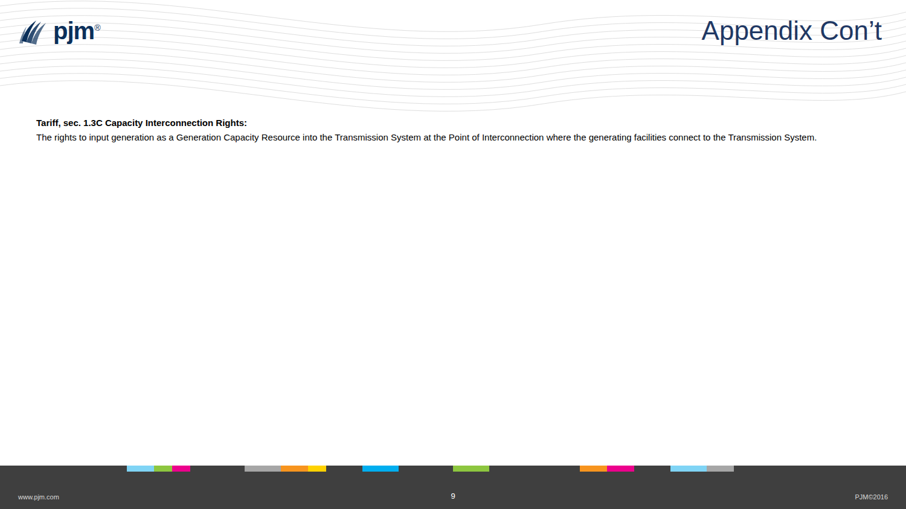pjm®
Appendix Con’t
Tariff, sec. 1.3C Capacity Interconnection Rights:
The rights to input generation as a Generation Capacity Resource into the Transmission System at the Point of Interconnection where the generating facilities connect to the Transmission System.
www.pjm.com
9
PJM©2016